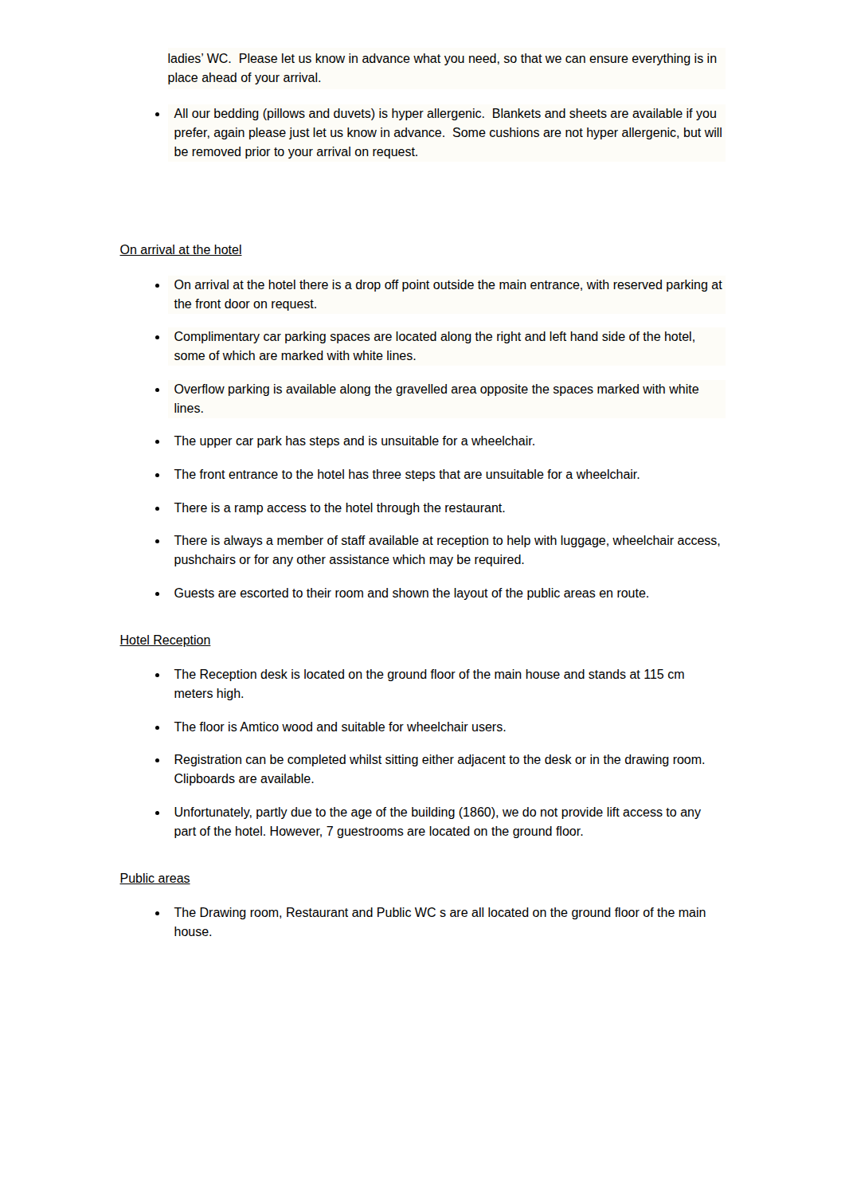ladies’ WC. Please let us know in advance what you need, so that we can ensure everything is in place ahead of your arrival.
All our bedding (pillows and duvets) is hyper allergenic. Blankets and sheets are available if you prefer, again please just let us know in advance. Some cushions are not hyper allergenic, but will be removed prior to your arrival on request.
On arrival at the hotel
On arrival at the hotel there is a drop off point outside the main entrance, with reserved parking at the front door on request.
Complimentary car parking spaces are located along the right and left hand side of the hotel, some of which are marked with white lines.
Overflow parking is available along the gravelled area opposite the spaces marked with white lines.
The upper car park has steps and is unsuitable for a wheelchair.
The front entrance to the hotel has three steps that are unsuitable for a wheelchair.
There is a ramp access to the hotel through the restaurant.
There is always a member of staff available at reception to help with luggage, wheelchair access, pushchairs or for any other assistance which may be required.
Guests are escorted to their room and shown the layout of the public areas en route.
Hotel Reception
The Reception desk is located on the ground floor of the main house and stands at 115 cm meters high.
The floor is Amtico wood and suitable for wheelchair users.
Registration can be completed whilst sitting either adjacent to the desk or in the drawing room. Clipboards are available.
Unfortunately, partly due to the age of the building (1860), we do not provide lift access to any part of the hotel. However, 7 guestrooms are located on the ground floor.
Public areas
The Drawing room, Restaurant and Public WC s are all located on the ground floor of the main house.